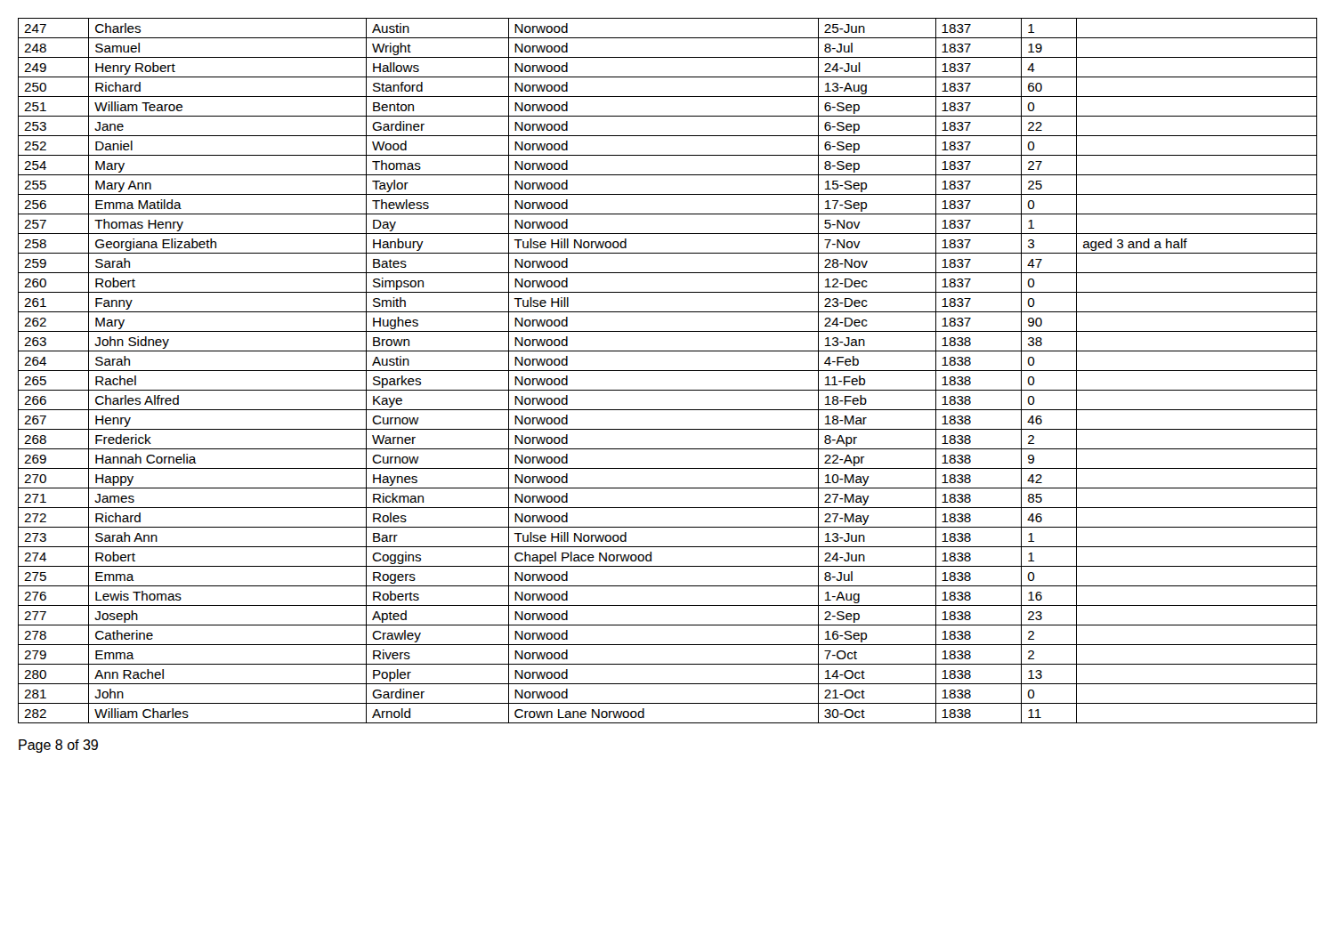| 247 | Charles | Austin | Norwood | 25-Jun | 1837 | 1 | |
| 248 | Samuel | Wright | Norwood | 8-Jul | 1837 | 19 | |
| 249 | Henry Robert | Hallows | Norwood | 24-Jul | 1837 | 4 | |
| 250 | Richard | Stanford | Norwood | 13-Aug | 1837 | 60 | |
| 251 | William Tearoe | Benton | Norwood | 6-Sep | 1837 | 0 | |
| 253 | Jane | Gardiner | Norwood | 6-Sep | 1837 | 22 | |
| 252 | Daniel | Wood | Norwood | 6-Sep | 1837 | 0 | |
| 254 | Mary | Thomas | Norwood | 8-Sep | 1837 | 27 | |
| 255 | Mary Ann | Taylor | Norwood | 15-Sep | 1837 | 25 | |
| 256 | Emma Matilda | Thewless | Norwood | 17-Sep | 1837 | 0 | |
| 257 | Thomas Henry | Day | Norwood | 5-Nov | 1837 | 1 | |
| 258 | Georgiana Elizabeth | Hanbury | Tulse Hill Norwood | 7-Nov | 1837 | 3 | aged 3 and a half |
| 259 | Sarah | Bates | Norwood | 28-Nov | 1837 | 47 | |
| 260 | Robert | Simpson | Norwood | 12-Dec | 1837 | 0 | |
| 261 | Fanny | Smith | Tulse Hill | 23-Dec | 1837 | 0 | |
| 262 | Mary | Hughes | Norwood | 24-Dec | 1837 | 90 | |
| 263 | John Sidney | Brown | Norwood | 13-Jan | 1838 | 38 | |
| 264 | Sarah | Austin | Norwood | 4-Feb | 1838 | 0 | |
| 265 | Rachel | Sparkes | Norwood | 11-Feb | 1838 | 0 | |
| 266 | Charles Alfred | Kaye | Norwood | 18-Feb | 1838 | 0 | |
| 267 | Henry | Curnow | Norwood | 18-Mar | 1838 | 46 | |
| 268 | Frederick | Warner | Norwood | 8-Apr | 1838 | 2 | |
| 269 | Hannah Cornelia | Curnow | Norwood | 22-Apr | 1838 | 9 | |
| 270 | Happy | Haynes | Norwood | 10-May | 1838 | 42 | |
| 271 | James | Rickman | Norwood | 27-May | 1838 | 85 | |
| 272 | Richard | Roles | Norwood | 27-May | 1838 | 46 | |
| 273 | Sarah Ann | Barr | Tulse Hill Norwood | 13-Jun | 1838 | 1 | |
| 274 | Robert | Coggins | Chapel Place Norwood | 24-Jun | 1838 | 1 | |
| 275 | Emma | Rogers | Norwood | 8-Jul | 1838 | 0 | |
| 276 | Lewis Thomas | Roberts | Norwood | 1-Aug | 1838 | 16 | |
| 277 | Joseph | Apted | Norwood | 2-Sep | 1838 | 23 | |
| 278 | Catherine | Crawley | Norwood | 16-Sep | 1838 | 2 | |
| 279 | Emma | Rivers | Norwood | 7-Oct | 1838 | 2 | |
| 280 | Ann Rachel | Popler | Norwood | 14-Oct | 1838 | 13 | |
| 281 | John | Gardiner | Norwood | 21-Oct | 1838 | 0 | |
| 282 | William Charles | Arnold | Crown Lane Norwood | 30-Oct | 1838 | 11 | |
Page 8 of 39